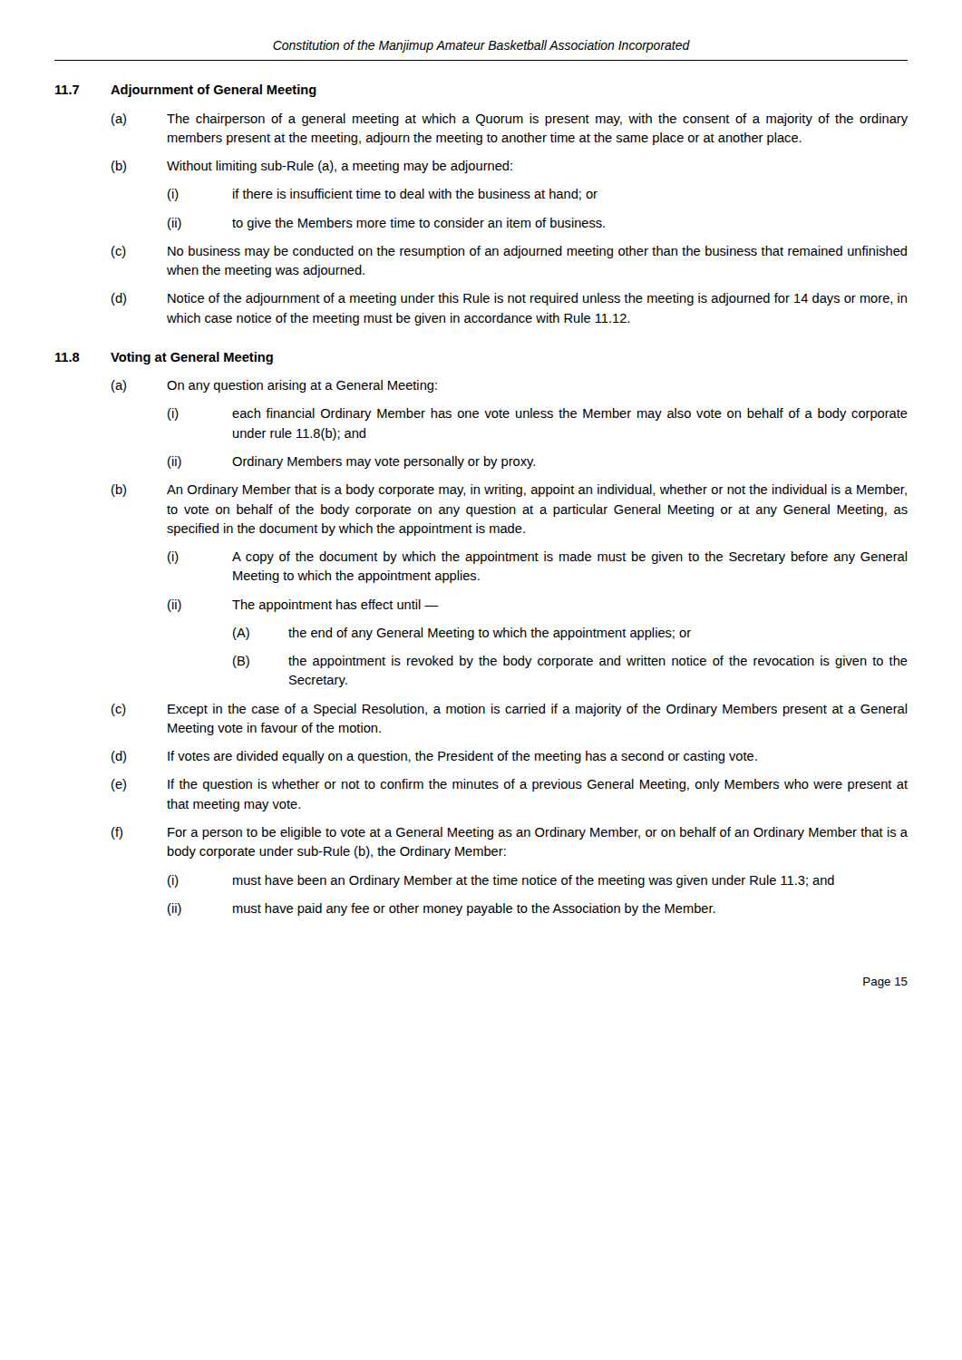Constitution of the Manjimup Amateur Basketball Association Incorporated
11.7
Adjournment of General Meeting
(a)
The chairperson of a general meeting at which a Quorum is present may, with the consent of a majority of the ordinary members present at the meeting, adjourn the meeting to another time at the same place or at another place.
(b)
Without limiting sub-Rule (a), a meeting may be adjourned:
(i)
if there is insufficient time to deal with the business at hand; or
(ii)
to give the Members more time to consider an item of business.
(c)
No business may be conducted on the resumption of an adjourned meeting other than the business that remained unfinished when the meeting was adjourned.
(d)
Notice of the adjournment of a meeting under this Rule is not required unless the meeting is adjourned for 14 days or more, in which case notice of the meeting must be given in accordance with Rule 11.12.
11.8
Voting at General Meeting
(a)
On any question arising at a General Meeting:
(i)
each financial Ordinary Member has one vote unless the Member may also vote on behalf of a body corporate under rule 11.8(b); and
(ii)
Ordinary Members may vote personally or by proxy.
(b)
An Ordinary Member that is a body corporate may, in writing, appoint an individual, whether or not the individual is a Member, to vote on behalf of the body corporate on any question at a particular General Meeting or at any General Meeting, as specified in the document by which the appointment is made.
(i)
A copy of the document by which the appointment is made must be given to the Secretary before any General Meeting to which the appointment applies.
(ii)
The appointment has effect until —
(A)
the end of any General Meeting to which the appointment applies; or
(B)
the appointment is revoked by the body corporate and written notice of the revocation is given to the Secretary.
(c)
Except in the case of a Special Resolution, a motion is carried if a majority of the Ordinary Members present at a General Meeting vote in favour of the motion.
(d)
If votes are divided equally on a question, the President of the meeting has a second or casting vote.
(e)
If the question is whether or not to confirm the minutes of a previous General Meeting, only Members who were present at that meeting may vote.
(f)
For a person to be eligible to vote at a General Meeting as an Ordinary Member, or on behalf of an Ordinary Member that is a body corporate under sub-Rule (b), the Ordinary Member:
(i)
must have been an Ordinary Member at the time notice of the meeting was given under Rule 11.3; and
(ii)
must have paid any fee or other money payable to the Association by the Member.
Page 15